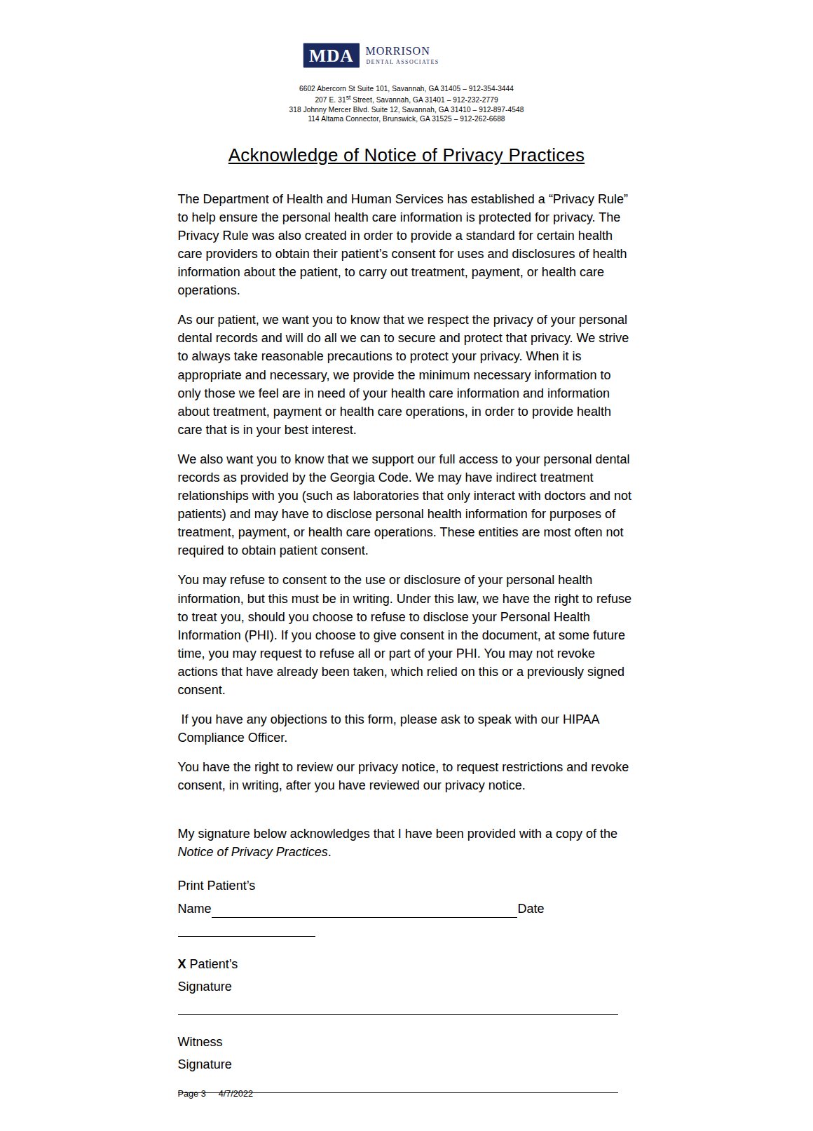6602 Abercorn St Suite 101, Savannah, GA 31405 – 912-354-3444
207 E. 31st Street, Savannah, GA 31401 – 912-232-2779
318 Johnny Mercer Blvd. Suite 12, Savannah, GA 31410 – 912-897-4548
114 Altama Connector, Brunswick, GA 31525 – 912-262-6688
Acknowledge of Notice of Privacy Practices
The Department of Health and Human Services has established a “Privacy Rule” to help ensure the personal health care information is protected for privacy. The Privacy Rule was also created in order to provide a standard for certain health care providers to obtain their patient’s consent for uses and disclosures of health information about the patient, to carry out treatment, payment, or health care operations.
As our patient, we want you to know that we respect the privacy of your personal dental records and will do all we can to secure and protect that privacy. We strive to always take reasonable precautions to protect your privacy. When it is appropriate and necessary, we provide the minimum necessary information to only those we feel are in need of your health care information and information about treatment, payment or health care operations, in order to provide health care that is in your best interest.
We also want you to know that we support our full access to your personal dental records as provided by the Georgia Code. We may have indirect treatment relationships with you (such as laboratories that only interact with doctors and not patients) and may have to disclose personal health information for purposes of treatment, payment, or health care operations. These entities are most often not required to obtain patient consent.
You may refuse to consent to the use or disclosure of your personal health information, but this must be in writing. Under this law, we have the right to refuse to treat you, should you choose to refuse to disclose your Personal Health Information (PHI). If you choose to give consent in the document, at some future time, you may request to refuse all or part of your PHI. You may not revoke actions that have already been taken, which relied on this or a previously signed consent.
If you have any objections to this form, please ask to speak with our HIPAA Compliance Officer.
You have the right to review our privacy notice, to request restrictions and revoke consent, in writing, after you have reviewed our privacy notice.
My signature below acknowledges that I have been provided with a copy of the Notice of Privacy Practices.
Print Patient’s
Name Date
X Patient’s
Signature
Witness
Signature
Page 34/7/2022